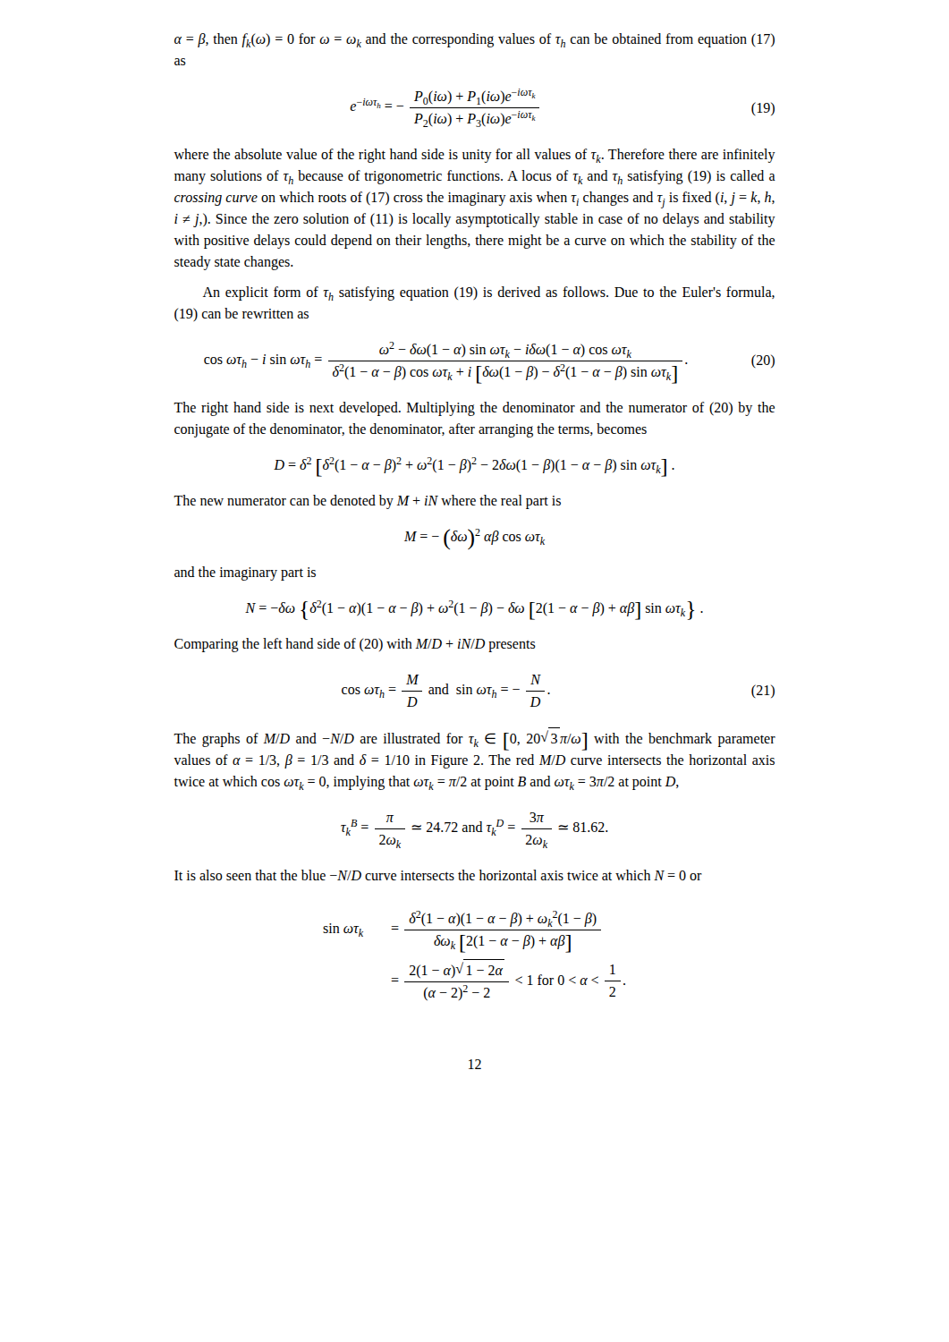α = β, then fk(ω) = 0 for ω = ωk and the corresponding values of τh can be obtained from equation (17) as
e−iωτh = − P0(iω) + P1(iω)e−iωτk P2(iω) + P3(iω)e−iωτk
(19)
where the absolute value of the right hand side is unity for all values of τk. Therefore there are infinitely many solutions of τh because of trigonometric functions. A locus of τk and τh satisfying (19) is called a crossing curve on which roots of (17) cross the imaginary axis when τi changes and τj is fixed (i, j = k, h, i ≠ j,). Since the zero solution of (11) is locally asymptotically stable in case of no delays and stability with positive delays could depend on their lengths, there might be a curve on which the stability of the steady state changes.
An explicit form of τh satisfying equation (19) is derived as follows. Due to the Euler's formula, (19) can be rewritten as
cos ωτh − i sin ωτh = ω2 − δω(1 − α) sin ωτk − iδω(1 − α) cos ωτk δ2(1 − α − β) cos ωτk + i [δω(1 − β) − δ2(1 − α − β) sin ωτk] .
(20)
The right hand side is next developed. Multiplying the denominator and the numerator of (20) by the conjugate of the denominator, the denominator, after arranging the terms, becomes
D = δ2 [δ2(1 − α − β)2 + ω2(1 − β)2 − 2δω(1 − β)(1 − α − β) sin ωτk] .
The new numerator can be denoted by M + iN where the real part is
M = − (δω)2 αβ cos ωτk
and the imaginary part is
N = −δω {δ2(1 − α)(1 − α − β) + ω2(1 − β) − δω [2(1 − α − β) + αβ] sin ωτk} .
Comparing the left hand side of (20) with M/D + iN/D presents
cos ωτh = MD and sin ωτh = − ND.
(21)
The graphs of M/D and −N/D are illustrated for τk ∈ [0, 203 π/ω] with the benchmark parameter values of α = 1/3, β = 1/3 and δ = 1/10 in Figure 2. The red M/D curve intersects the horizontal axis twice at which cos ωτk = 0, implying that ωτk = π/2 at point B and ωτk = 3π/2 at point D,
τkB = π 2ωk ≃ 24.72 and τkD = 3π 2ωk ≃ 81.62.
It is also seen that the blue −N/D curve intersects the horizontal axis twice at which N = 0 or
sin ωτk = δ2(1 − α)(1 − α − β) + ωk2(1 − β) δωk [2(1 − α − β) + αβ]
= 2(1 − α)1 − 2α (α − 2)2 − 2 < 1 for 0 < α < 12.
12